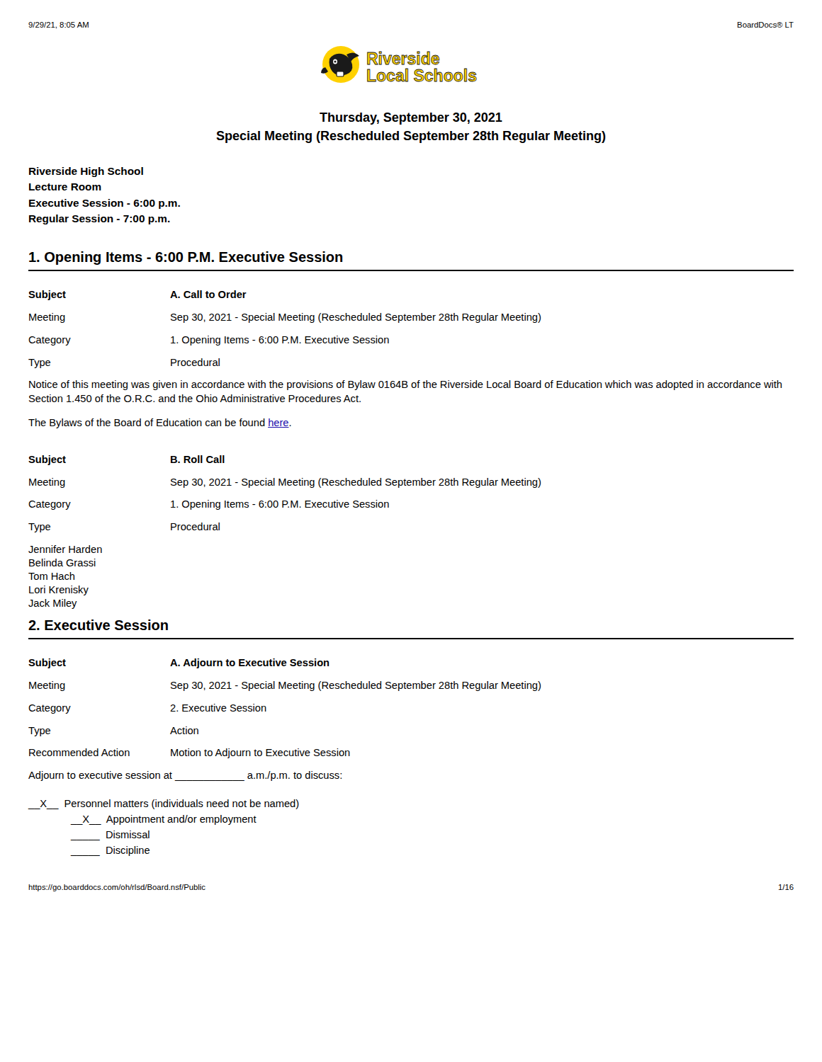9/29/21, 8:05 AM BoardDocs® LT
Riverside Local Schools
Thursday, September 30, 2021
Special Meeting (Rescheduled September 28th Regular Meeting)
Riverside High School
Lecture Room
Executive Session - 6:00 p.m.
Regular Session - 7:00 p.m.
1. Opening Items - 6:00 P.M. Executive Session
| Subject | A. Call to Order |
| Meeting | Sep 30, 2021 - Special Meeting (Rescheduled September 28th Regular Meeting) |
| Category | 1. Opening Items - 6:00 P.M. Executive Session |
| Type | Procedural |
Notice of this meeting was given in accordance with the provisions of Bylaw 0164B of the Riverside Local Board of Education which was adopted in accordance with Section 1.450 of the O.R.C. and the Ohio Administrative Procedures Act.
The Bylaws of the Board of Education can be found here.
| Subject | B. Roll Call |
| Meeting | Sep 30, 2021 - Special Meeting (Rescheduled September 28th Regular Meeting) |
| Category | 1. Opening Items - 6:00 P.M. Executive Session |
| Type | Procedural |
Jennifer Harden
Belinda Grassi
Tom Hach
Lori Krenisky
Jack Miley
2. Executive Session
| Subject | A. Adjourn to Executive Session |
| Meeting | Sep 30, 2021 - Special Meeting (Rescheduled September 28th Regular Meeting) |
| Category | 2. Executive Session |
| Type | Action |
| Recommended Action | Motion to Adjourn to Executive Session |
Adjourn to executive session at ____________ a.m./p.m. to discuss:
__X__ Personnel matters (individuals need not be named)
__X__ Appointment and/or employment
_____ Dismissal
_____ Discipline
https://go.boarddocs.com/oh/rlsd/Board.nsf/Public 1/16